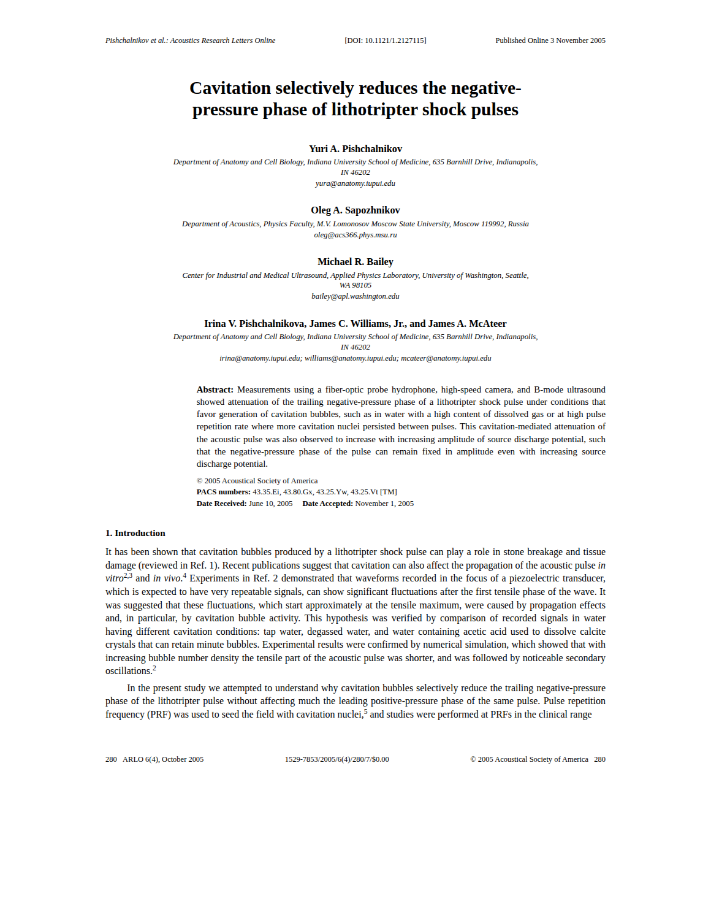Pishchalnikov et al.: Acoustics Research Letters Online [DOI: 10.1121/1.2127115] Published Online 3 November 2005
Cavitation selectively reduces the negative-
pressure phase of lithotripter shock pulses
Yuri A. Pishchalnikov
Department of Anatomy and Cell Biology, Indiana University School of Medicine, 635 Barnhill Drive, Indianapolis,
IN 46202
yura@anatomy.iupui.edu
Oleg A. Sapozhnikov
Department of Acoustics, Physics Faculty, M.V. Lomonosov Moscow State University, Moscow 119992, Russia
oleg@acs366.phys.msu.ru
Michael R. Bailey
Center for Industrial and Medical Ultrasound, Applied Physics Laboratory, University of Washington, Seattle,
WA 98105
bailey@apl.washington.edu
Irina V. Pishchalnikova, James C. Williams, Jr., and James A. McAteer
Department of Anatomy and Cell Biology, Indiana University School of Medicine, 635 Barnhill Drive, Indianapolis,
IN 46202
irina@anatomy.iupui.edu; williams@anatomy.iupui.edu; mcateer@anatomy.iupui.edu
Abstract: Measurements using a fiber-optic probe hydrophone, high-speed camera, and B-mode ultrasound showed attenuation of the trailing negative-pressure phase of a lithotripter shock pulse under conditions that favor generation of cavitation bubbles, such as in water with a high content of dissolved gas or at high pulse repetition rate where more cavitation nuclei persisted between pulses. This cavitation-mediated attenuation of the acoustic pulse was also observed to increase with increasing amplitude of source discharge potential, such that the negative-pressure phase of the pulse can remain fixed in amplitude even with increasing source discharge potential.
© 2005 Acoustical Society of America
PACS numbers: 43.35.Ei, 43.80.Gx, 43.25.Yw, 43.25.Vt [TM]
Date Received: June 10, 2005 Date Accepted: November 1, 2005
1. Introduction
It has been shown that cavitation bubbles produced by a lithotripter shock pulse can play a role in stone breakage and tissue damage (reviewed in Ref. 1). Recent publications suggest that cavitation can also affect the propagation of the acoustic pulse in vitro2,3 and in vivo.4 Experiments in Ref. 2 demonstrated that waveforms recorded in the focus of a piezoelectric transducer, which is expected to have very repeatable signals, can show significant fluctuations after the first tensile phase of the wave. It was suggested that these fluctuations, which start approximately at the tensile maximum, were caused by propagation effects and, in particular, by cavitation bubble activity. This hypothesis was verified by comparison of recorded signals in water having different cavitation conditions: tap water, degassed water, and water containing acetic acid used to dissolve calcite crystals that can retain minute bubbles. Experimental results were confirmed by numerical simulation, which showed that with increasing bubble number density the tensile part of the acoustic pulse was shorter, and was followed by noticeable secondary oscillations.2
In the present study we attempted to understand why cavitation bubbles selectively reduce the trailing negative-pressure phase of the lithotripter pulse without affecting much the leading positive-pressure phase of the same pulse. Pulse repetition frequency (PRF) was used to seed the field with cavitation nuclei,5 and studies were performed at PRFs in the clinical range
280 ARLO 6(4), October 2005 1529-7853/2005/6(4)/280/7/$0.00 © 2005 Acoustical Society of America 280